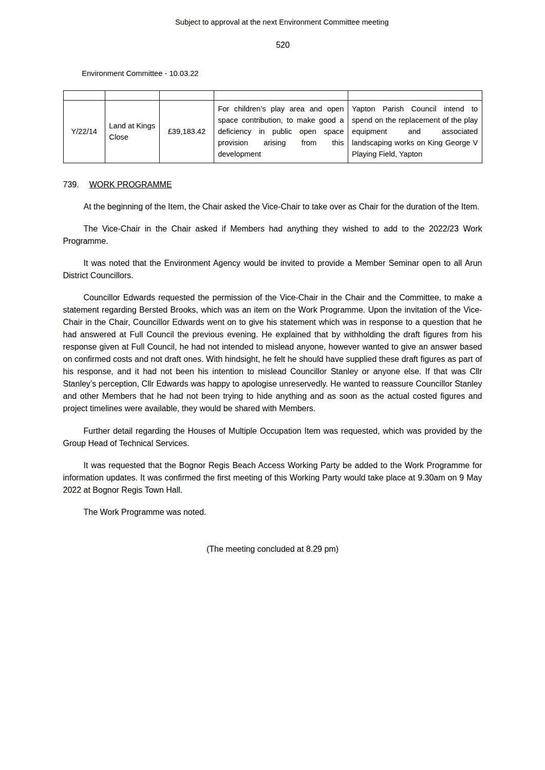Subject to approval at the next Environment Committee meeting
520
Environment Committee - 10.03.22
| Y/22/14 | Land at Kings Close | £39,183.42 | For children’s play area and open space contribution, to make good a deficiency in public open space provision arising from this development | Yapton Parish Council intend to spend on the replacement of the play equipment and associated landscaping works on King George V Playing Field, Yapton |
739. WORK PROGRAMME
At the beginning of the Item, the Chair asked the Vice-Chair to take over as Chair for the duration of the Item.
The Vice-Chair in the Chair asked if Members had anything they wished to add to the 2022/23 Work Programme.
It was noted that the Environment Agency would be invited to provide a Member Seminar open to all Arun District Councillors.
Councillor Edwards requested the permission of the Vice-Chair in the Chair and the Committee, to make a statement regarding Bersted Brooks, which was an item on the Work Programme. Upon the invitation of the Vice-Chair in the Chair, Councillor Edwards went on to give his statement which was in response to a question that he had answered at Full Council the previous evening. He explained that by withholding the draft figures from his response given at Full Council, he had not intended to mislead anyone, however wanted to give an answer based on confirmed costs and not draft ones. With hindsight, he felt he should have supplied these draft figures as part of his response, and it had not been his intention to mislead Councillor Stanley or anyone else. If that was Cllr Stanley’s perception, Cllr Edwards was happy to apologise unreservedly. He wanted to reassure Councillor Stanley and other Members that he had not been trying to hide anything and as soon as the actual costed figures and project timelines were available, they would be shared with Members.
Further detail regarding the Houses of Multiple Occupation Item was requested, which was provided by the Group Head of Technical Services.
It was requested that the Bognor Regis Beach Access Working Party be added to the Work Programme for information updates. It was confirmed the first meeting of this Working Party would take place at 9.30am on 9 May 2022 at Bognor Regis Town Hall.
The Work Programme was noted.
(The meeting concluded at 8.29 pm)